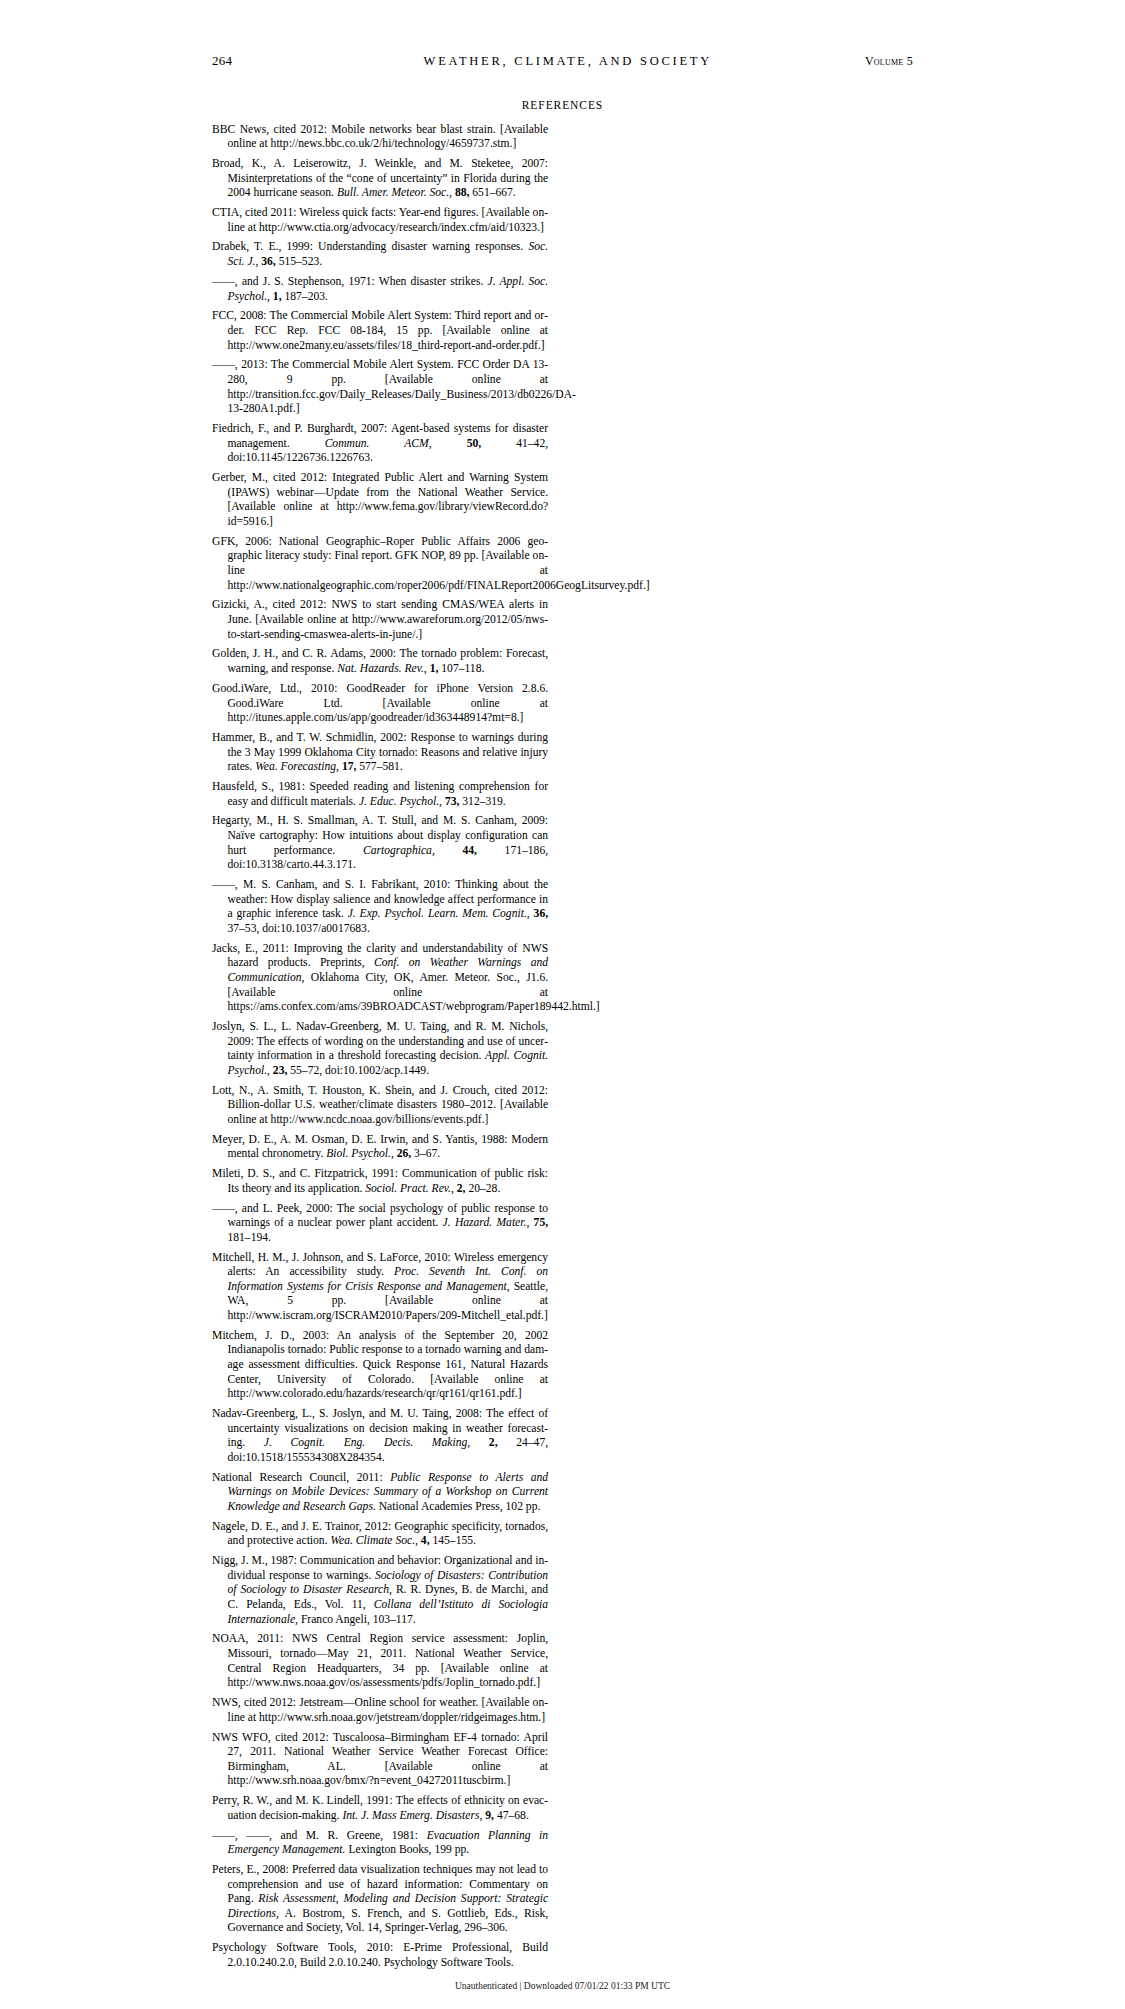264
Weather, Climate, and Society
Volume 5
References
BBC News, cited 2012: Mobile networks bear blast strain. [Available online at http://news.bbc.co.uk/2/hi/technology/4659737.stm.]
Broad, K., A. Leiserowitz, J. Weinkle, and M. Steketee, 2007: Misinterpretations of the “cone of uncertainty” in Florida during the 2004 hurricane season. Bull. Amer. Meteor. Soc., 88, 651–667.
CTIA, cited 2011: Wireless quick facts: Year-end figures. [Available online at http://www.ctia.org/advocacy/research/index.cfm/aid/10323.]
Drabek, T. E., 1999: Understanding disaster warning responses. Soc. Sci. J., 36, 515–523.
——, and J. S. Stephenson, 1971: When disaster strikes. J. Appl. Soc. Psychol., 1, 187–203.
FCC, 2008: The Commercial Mobile Alert System: Third report and order. FCC Rep. FCC 08-184, 15 pp. [Available online at http://www.one2many.eu/assets/files/18_third-report-and-order.pdf.]
——, 2013: The Commercial Mobile Alert System. FCC Order DA 13-280, 9 pp. [Available online at http://transition.fcc.gov/Daily_Releases/Daily_Business/2013/db0226/DA-13-280A1.pdf.]
Fiedrich, F., and P. Burghardt, 2007: Agent-based systems for disaster management. Commun. ACM, 50, 41–42, doi:10.1145/1226736.1226763.
Gerber, M., cited 2012: Integrated Public Alert and Warning System (IPAWS) webinar—Update from the National Weather Service. [Available online at http://www.fema.gov/library/viewRecord.do?id=5916.]
GFK, 2006: National Geographic–Roper Public Affairs 2006 geographic literacy study: Final report. GFK NOP, 89 pp. [Available online at http://www.nationalgeographic.com/roper2006/pdf/FINALReport2006GeogLitsurvey.pdf.]
Gizicki, A., cited 2012: NWS to start sending CMAS/WEA alerts in June. [Available online at http://www.awareforum.org/2012/05/nws-to-start-sending-cmaswea-alerts-in-june/.]
Golden, J. H., and C. R. Adams, 2000: The tornado problem: Forecast, warning, and response. Nat. Hazards. Rev., 1, 107–118.
Good.iWare, Ltd., 2010: GoodReader for iPhone Version 2.8.6. Good.iWare Ltd. [Available online at http://itunes.apple.com/us/app/goodreader/id363448914?mt=8.]
Hammer, B., and T. W. Schmidlin, 2002: Response to warnings during the 3 May 1999 Oklahoma City tornado: Reasons and relative injury rates. Wea. Forecasting, 17, 577–581.
Hausfeld, S., 1981: Speeded reading and listening comprehension for easy and difficult materials. J. Educ. Psychol., 73, 312–319.
Hegarty, M., H. S. Smallman, A. T. Stull, and M. S. Canham, 2009: Naïve cartography: How intuitions about display configuration can hurt performance. Cartographica, 44, 171–186, doi:10.3138/carto.44.3.171.
——, M. S. Canham, and S. I. Fabrikant, 2010: Thinking about the weather: How display salience and knowledge affect performance in a graphic inference task. J. Exp. Psychol. Learn. Mem. Cognit., 36, 37–53, doi:10.1037/a0017683.
Jacks, E., 2011: Improving the clarity and understandability of NWS hazard products. Preprints, Conf. on Weather Warnings and Communication, Oklahoma City, OK, Amer. Meteor. Soc., J1.6. [Available online at https://ams.confex.com/ams/39BROADCAST/webprogram/Paper189442.html.]
Joslyn, S. L., L. Nadav-Greenberg, M. U. Taing, and R. M. Nichols, 2009: The effects of wording on the understanding and use of uncertainty information in a threshold forecasting decision. Appl. Cognit. Psychol., 23, 55–72, doi:10.1002/acp.1449.
Lott, N., A. Smith, T. Houston, K. Shein, and J. Crouch, cited 2012: Billion-dollar U.S. weather/climate disasters 1980–2012. [Available online at http://www.ncdc.noaa.gov/billions/events.pdf.]
Meyer, D. E., A. M. Osman, D. E. Irwin, and S. Yantis, 1988: Modern mental chronometry. Biol. Psychol., 26, 3–67.
Mileti, D. S., and C. Fitzpatrick, 1991: Communication of public risk: Its theory and its application. Sociol. Pract. Rev., 2, 20–28.
——, and L. Peek, 2000: The social psychology of public response to warnings of a nuclear power plant accident. J. Hazard. Mater., 75, 181–194.
Mitchell, H. M., J. Johnson, and S. LaForce, 2010: Wireless emergency alerts: An accessibility study. Proc. Seventh Int. Conf. on Information Systems for Crisis Response and Management, Seattle, WA, 5 pp. [Available online at http://www.iscram.org/ISCRAM2010/Papers/209-Mitchell_etal.pdf.]
Mitchem, J. D., 2003: An analysis of the September 20, 2002 Indianapolis tornado: Public response to a tornado warning and damage assessment difficulties. Quick Response 161, Natural Hazards Center, University of Colorado. [Available online at http://www.colorado.edu/hazards/research/qr/qr161/qr161.pdf.]
Nadav-Greenberg, L., S. Joslyn, and M. U. Taing, 2008: The effect of uncertainty visualizations on decision making in weather forecasting. J. Cognit. Eng. Decis. Making, 2, 24–47, doi:10.1518/155534308X284354.
National Research Council, 2011: Public Response to Alerts and Warnings on Mobile Devices: Summary of a Workshop on Current Knowledge and Research Gaps. National Academies Press, 102 pp.
Nagele, D. E., and J. E. Trainor, 2012: Geographic specificity, tornados, and protective action. Wea. Climate Soc., 4, 145–155.
Nigg, J. M., 1987: Communication and behavior: Organizational and individual response to warnings. Sociology of Disasters: Contribution of Sociology to Disaster Research, R. R. Dynes, B. de Marchi, and C. Pelanda, Eds., Vol. 11, Collana dell’Istituto di Sociologia Internazionale, Franco Angeli, 103–117.
NOAA, 2011: NWS Central Region service assessment: Joplin, Missouri, tornado—May 21, 2011. National Weather Service, Central Region Headquarters, 34 pp. [Available online at http://www.nws.noaa.gov/os/assessments/pdfs/Joplin_tornado.pdf.]
NWS, cited 2012: Jetstream—Online school for weather. [Available online at http://www.srh.noaa.gov/jetstream/doppler/ridgeimages.htm.]
NWS WFO, cited 2012: Tuscaloosa–Birmingham EF-4 tornado: April 27, 2011. National Weather Service Weather Forecast Office: Birmingham, AL. [Available online at http://www.srh.noaa.gov/bmx/?n=event_04272011tuscbirm.]
Perry, R. W., and M. K. Lindell, 1991: The effects of ethnicity on evacuation decision-making. Int. J. Mass Emerg. Disasters, 9, 47–68.
——, ——, and M. R. Greene, 1981: Evacuation Planning in Emergency Management. Lexington Books, 199 pp.
Peters, E., 2008: Preferred data visualization techniques may not lead to comprehension and use of hazard information: Commentary on Pang. Risk Assessment, Modeling and Decision Support: Strategic Directions, A. Bostrom, S. French, and S. Gottlieb, Eds., Risk, Governance and Society, Vol. 14, Springer-Verlag, 296–306.
Psychology Software Tools, 2010: E-Prime Professional, Build 2.0.10.240.2.0, Build 2.0.10.240. Psychology Software Tools.
Unauthenticated | Downloaded 07/01/22 01:33 PM UTC